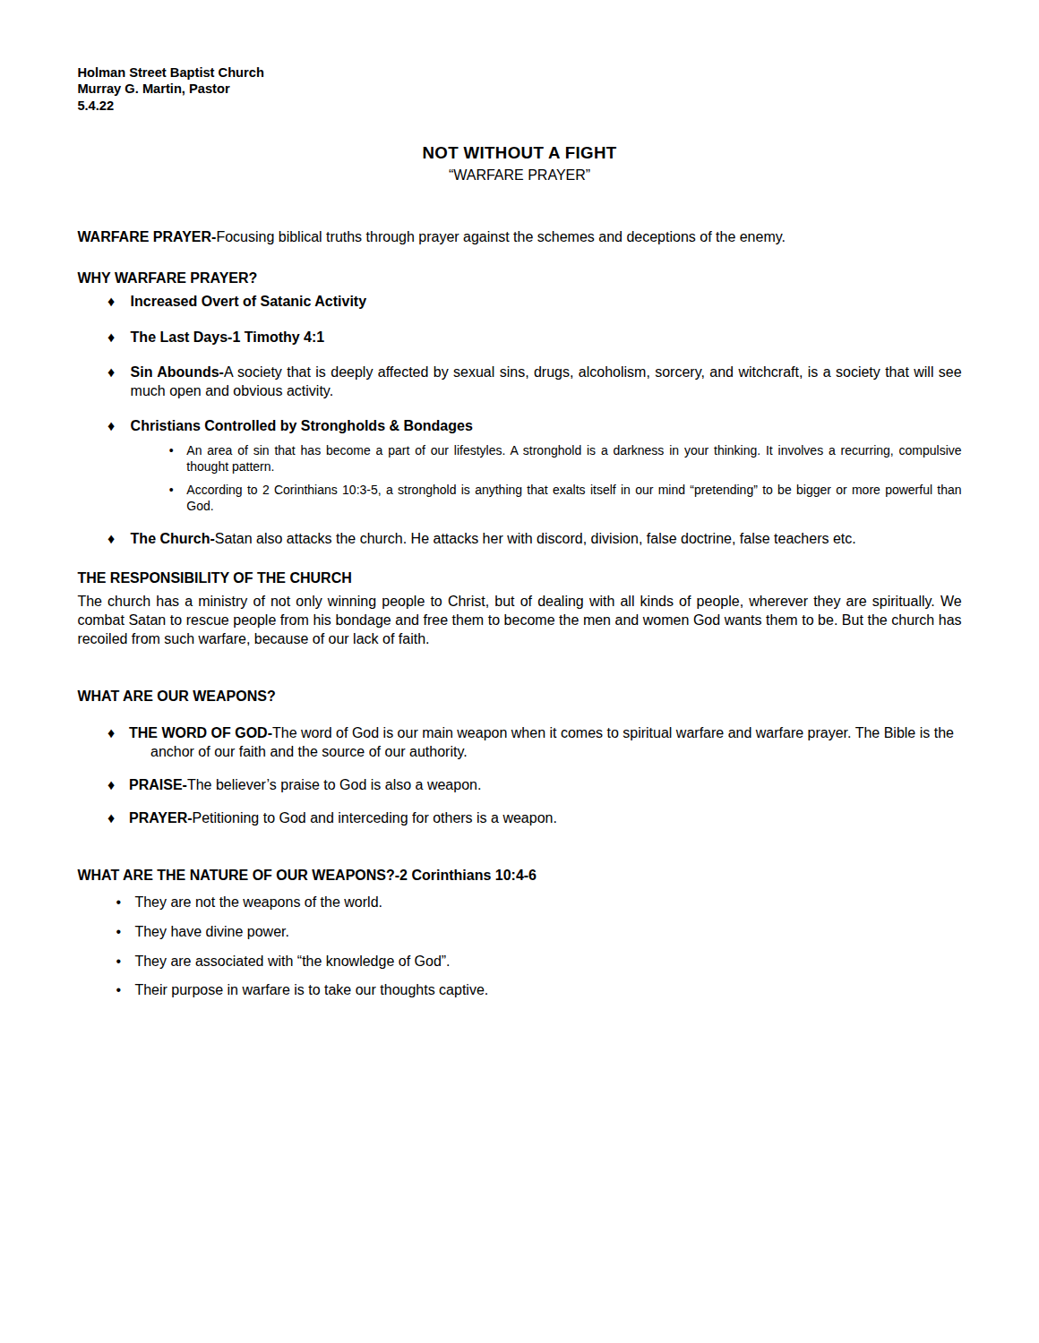Holman Street Baptist Church
Murray G. Martin, Pastor
5.4.22
NOT WITHOUT A FIGHT
“WARFARE PRAYER”
WARFARE PRAYER-Focusing biblical truths through prayer against the schemes and deceptions of the enemy.
WHY WARFARE PRAYER?
Increased Overt of Satanic Activity
The Last Days-1 Timothy 4:1
Sin Abounds-A society that is deeply affected by sexual sins, drugs, alcoholism, sorcery, and witchcraft, is a society that will see much open and obvious activity.
Christians Controlled by Strongholds & Bondages
An area of sin that has become a part of our lifestyles. A stronghold is a darkness in your thinking. It involves a recurring, compulsive thought pattern.
According to 2 Corinthians 10:3-5, a stronghold is anything that exalts itself in our mind “pretending” to be bigger or more powerful than God.
The Church-Satan also attacks the church. He attacks her with discord, division, false doctrine, false teachers etc.
THE RESPONSIBILITY OF THE CHURCH
The church has a ministry of not only winning people to Christ, but of dealing with all kinds of people, wherever they are spiritually. We combat Satan to rescue people from his bondage and free them to become the men and women God wants them to be. But the church has recoiled from such warfare, because of our lack of faith.
WHAT ARE OUR WEAPONS?
THE WORD OF GOD-The word of God is our main weapon when it comes to spiritual warfare and warfare prayer. The Bible is the anchor of our faith and the source of our authority.
PRAISE-The believer’s praise to God is also a weapon.
PRAYER-Petitioning to God and interceding for others is a weapon.
WHAT ARE THE NATURE OF OUR WEAPONS?-2 Corinthians 10:4-6
They are not the weapons of the world.
They have divine power.
They are associated with “the knowledge of God”.
Their purpose in warfare is to take our thoughts captive.